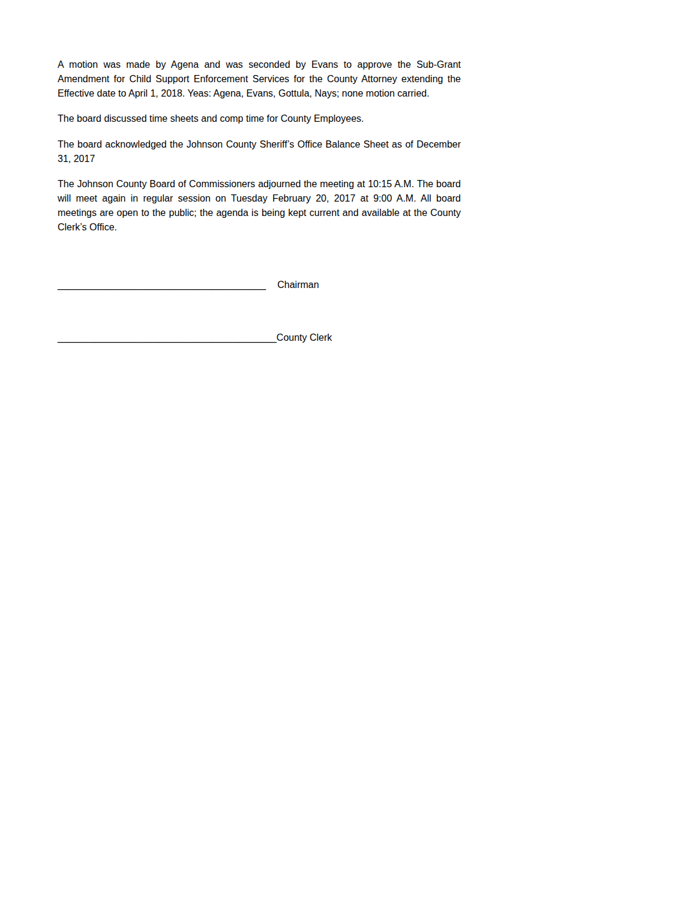A motion was made by Agena and was seconded by Evans to approve the Sub-Grant Amendment for Child Support Enforcement Services for the County Attorney extending the Effective date to April 1, 2018. Yeas: Agena, Evans, Gottula, Nays; none motion carried.
The board discussed time sheets and comp time for County Employees.
The board acknowledged the Johnson County Sheriff’s Office Balance Sheet as of December 31, 2017
The Johnson County Board of Commissioners adjourned the meeting at 10:15 A.M. The board will meet again in regular session on Tuesday February 20, 2017 at 9:00 A.M. All board meetings are open to the public; the agenda is being kept current and available at the County Clerk’s Office.
_______________________________________Chairman
_________________________________________County Clerk